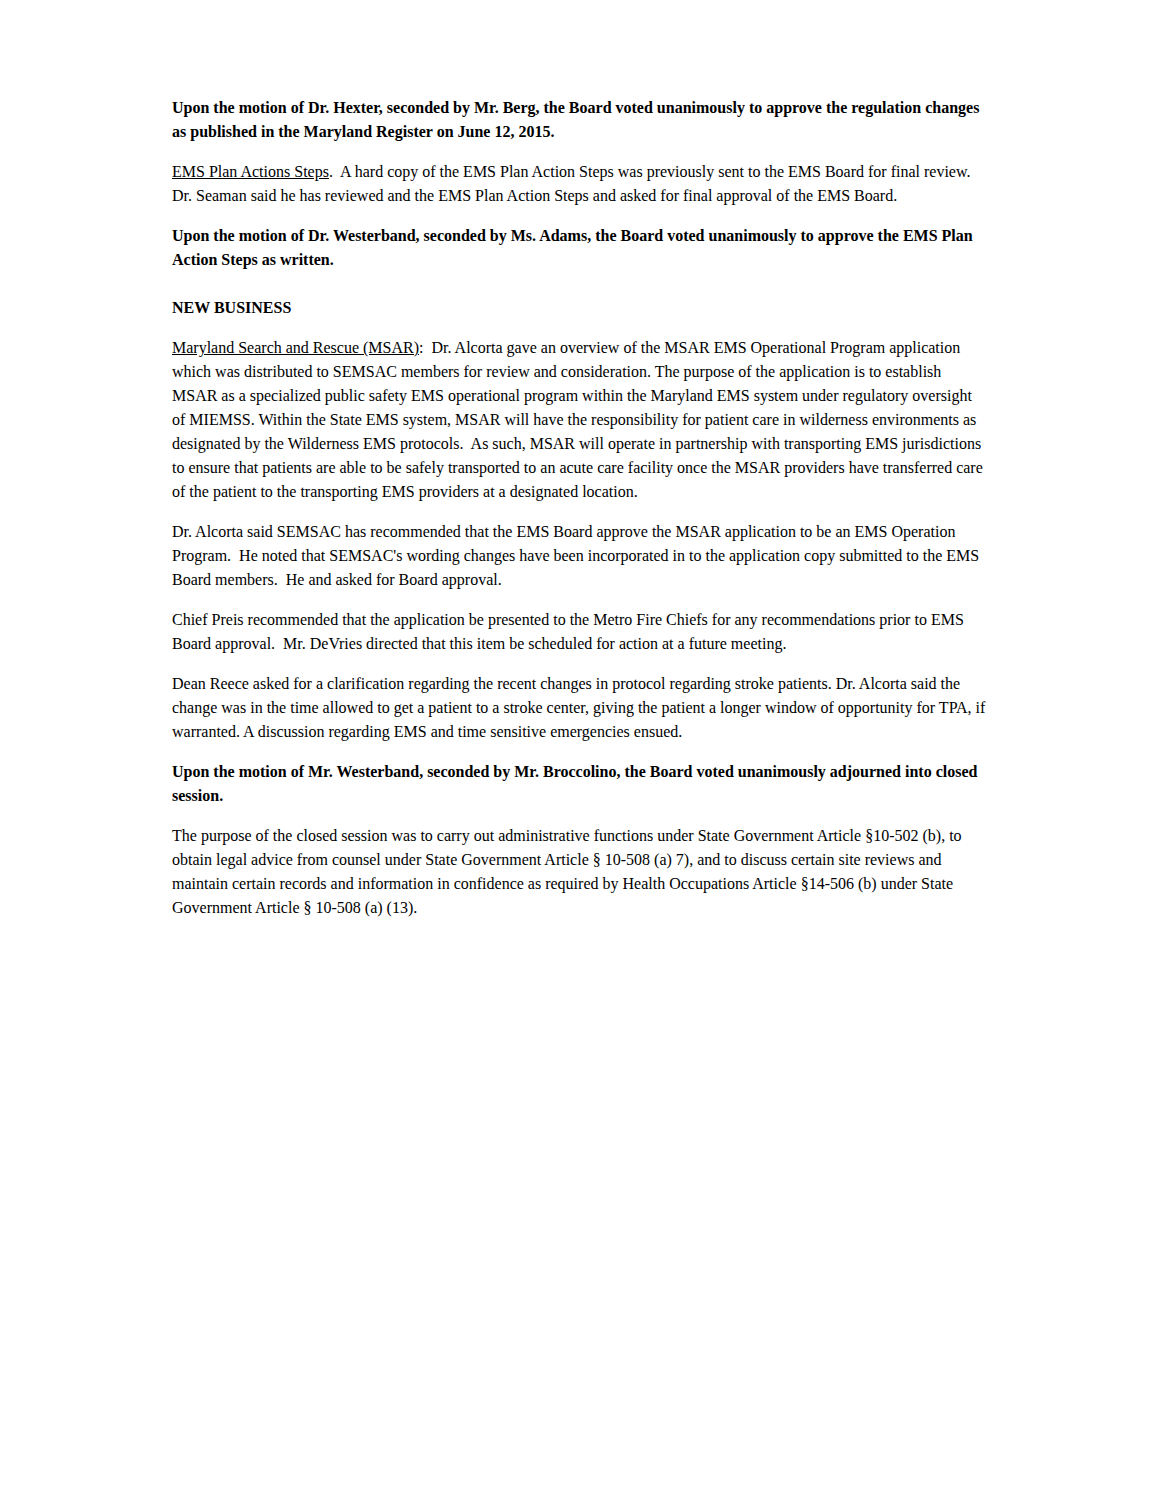Upon the motion of Dr. Hexter, seconded by Mr. Berg, the Board voted unanimously to approve the regulation changes as published in the Maryland Register on June 12, 2015.
EMS Plan Actions Steps. A hard copy of the EMS Plan Action Steps was previously sent to the EMS Board for final review. Dr. Seaman said he has reviewed and the EMS Plan Action Steps and asked for final approval of the EMS Board.
Upon the motion of Dr. Westerband, seconded by Ms. Adams, the Board voted unanimously to approve the EMS Plan Action Steps as written.
NEW BUSINESS
Maryland Search and Rescue (MSAR): Dr. Alcorta gave an overview of the MSAR EMS Operational Program application which was distributed to SEMSAC members for review and consideration. The purpose of the application is to establish MSAR as a specialized public safety EMS operational program within the Maryland EMS system under regulatory oversight of MIEMSS. Within the State EMS system, MSAR will have the responsibility for patient care in wilderness environments as designated by the Wilderness EMS protocols. As such, MSAR will operate in partnership with transporting EMS jurisdictions to ensure that patients are able to be safely transported to an acute care facility once the MSAR providers have transferred care of the patient to the transporting EMS providers at a designated location.
Dr. Alcorta said SEMSAC has recommended that the EMS Board approve the MSAR application to be an EMS Operation Program. He noted that SEMSAC's wording changes have been incorporated in to the application copy submitted to the EMS Board members. He and asked for Board approval.
Chief Preis recommended that the application be presented to the Metro Fire Chiefs for any recommendations prior to EMS Board approval. Mr. DeVries directed that this item be scheduled for action at a future meeting.
Dean Reece asked for a clarification regarding the recent changes in protocol regarding stroke patients. Dr. Alcorta said the change was in the time allowed to get a patient to a stroke center, giving the patient a longer window of opportunity for TPA, if warranted. A discussion regarding EMS and time sensitive emergencies ensued.
Upon the motion of Mr. Westerband, seconded by Mr. Broccolino, the Board voted unanimously adjourned into closed session.
The purpose of the closed session was to carry out administrative functions under State Government Article §10-502 (b), to obtain legal advice from counsel under State Government Article § 10-508 (a) 7), and to discuss certain site reviews and maintain certain records and information in confidence as required by Health Occupations Article §14-506 (b) under State Government Article § 10-508 (a) (13).